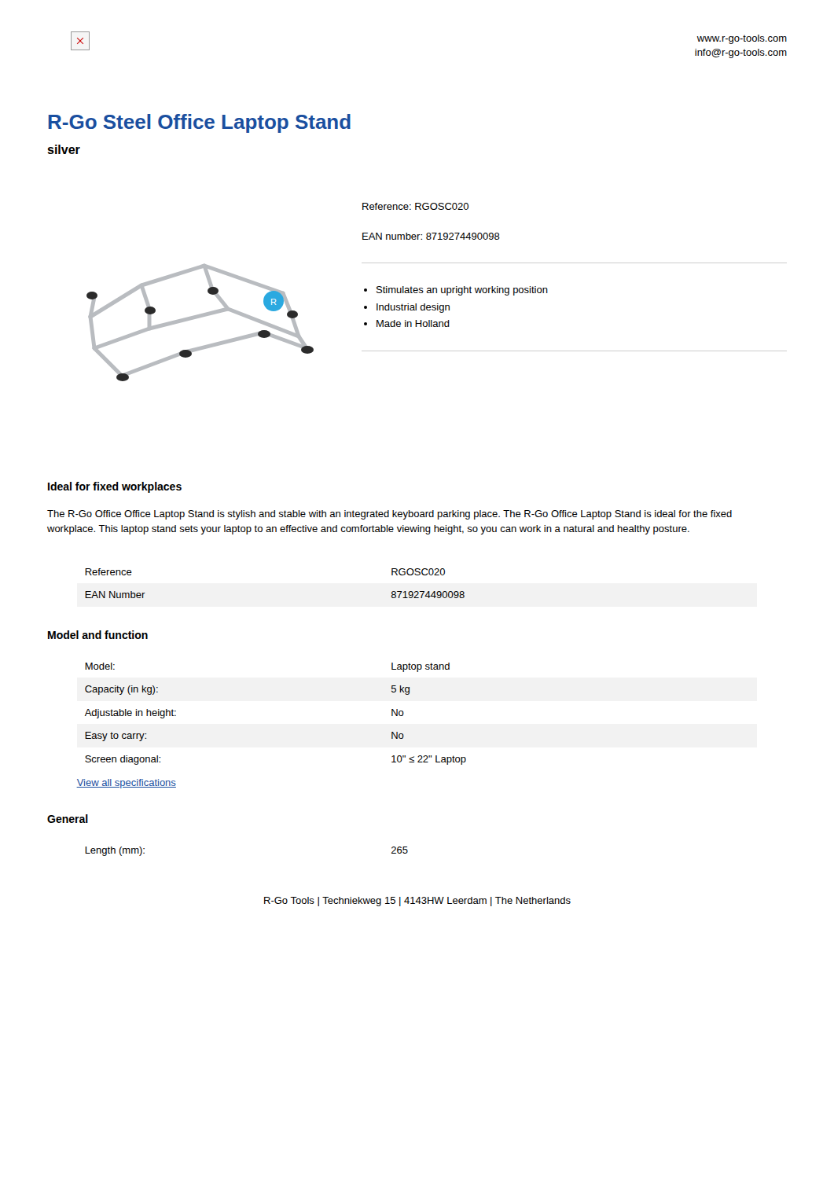www.r-go-tools.com
info@r-go-tools.com
R-Go Steel Office Laptop Stand
silver
R
Reference: RGOSC020
EAN number: 8719274490098
Stimulates an upright working position
Industrial design
Made in Holland
Ideal for fixed workplaces
The R-Go Office Office Laptop Stand is stylish and stable with an integrated keyboard parking place. The R-Go Office Laptop Stand is ideal for the fixed workplace. This laptop stand sets your laptop to an effective and comfortable viewing height, so you can work in a natural and healthy posture.
| Reference | RGOSC020 |
| EAN Number | 8719274490098 |
Model and function
| Model: | Laptop stand |
| Capacity (in kg): | 5 kg |
| Adjustable in height: | No |
| Easy to carry: | No |
| Screen diagonal: | 10" ≤ 22" Laptop |
View all specifications
General
| Length (mm): | 265 |
R-Go Tools | Techniekweg 15 | 4143HW Leerdam | The Netherlands